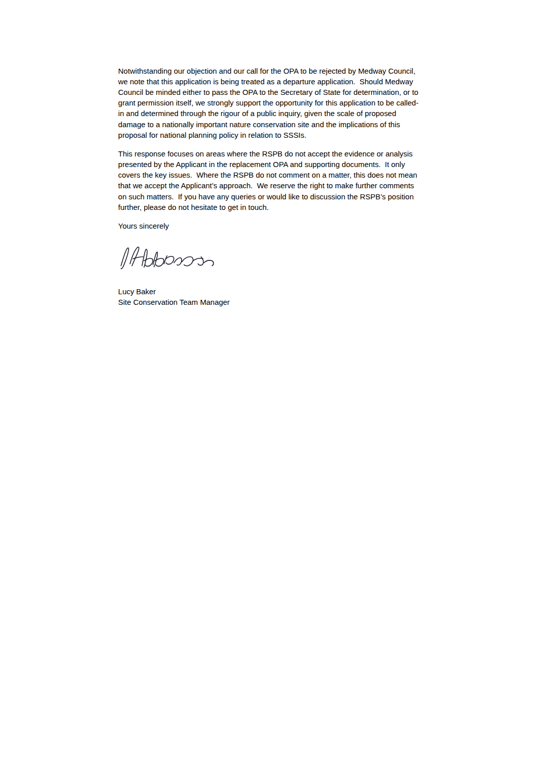Notwithstanding our objection and our call for the OPA to be rejected by Medway Council, we note that this application is being treated as a departure application. Should Medway Council be minded either to pass the OPA to the Secretary of State for determination, or to grant permission itself, we strongly support the opportunity for this application to be called-in and determined through the rigour of a public inquiry, given the scale of proposed damage to a nationally important nature conservation site and the implications of this proposal for national planning policy in relation to SSSIs.
This response focuses on areas where the RSPB do not accept the evidence or analysis presented by the Applicant in the replacement OPA and supporting documents. It only covers the key issues. Where the RSPB do not comment on a matter, this does not mean that we accept the Applicant’s approach. We reserve the right to make further comments on such matters. If you have any queries or would like to discussion the RSPB’s position further, please do not hesitate to get in touch.
Yours sincerely
Lucy Baker
Site Conservation Team Manager